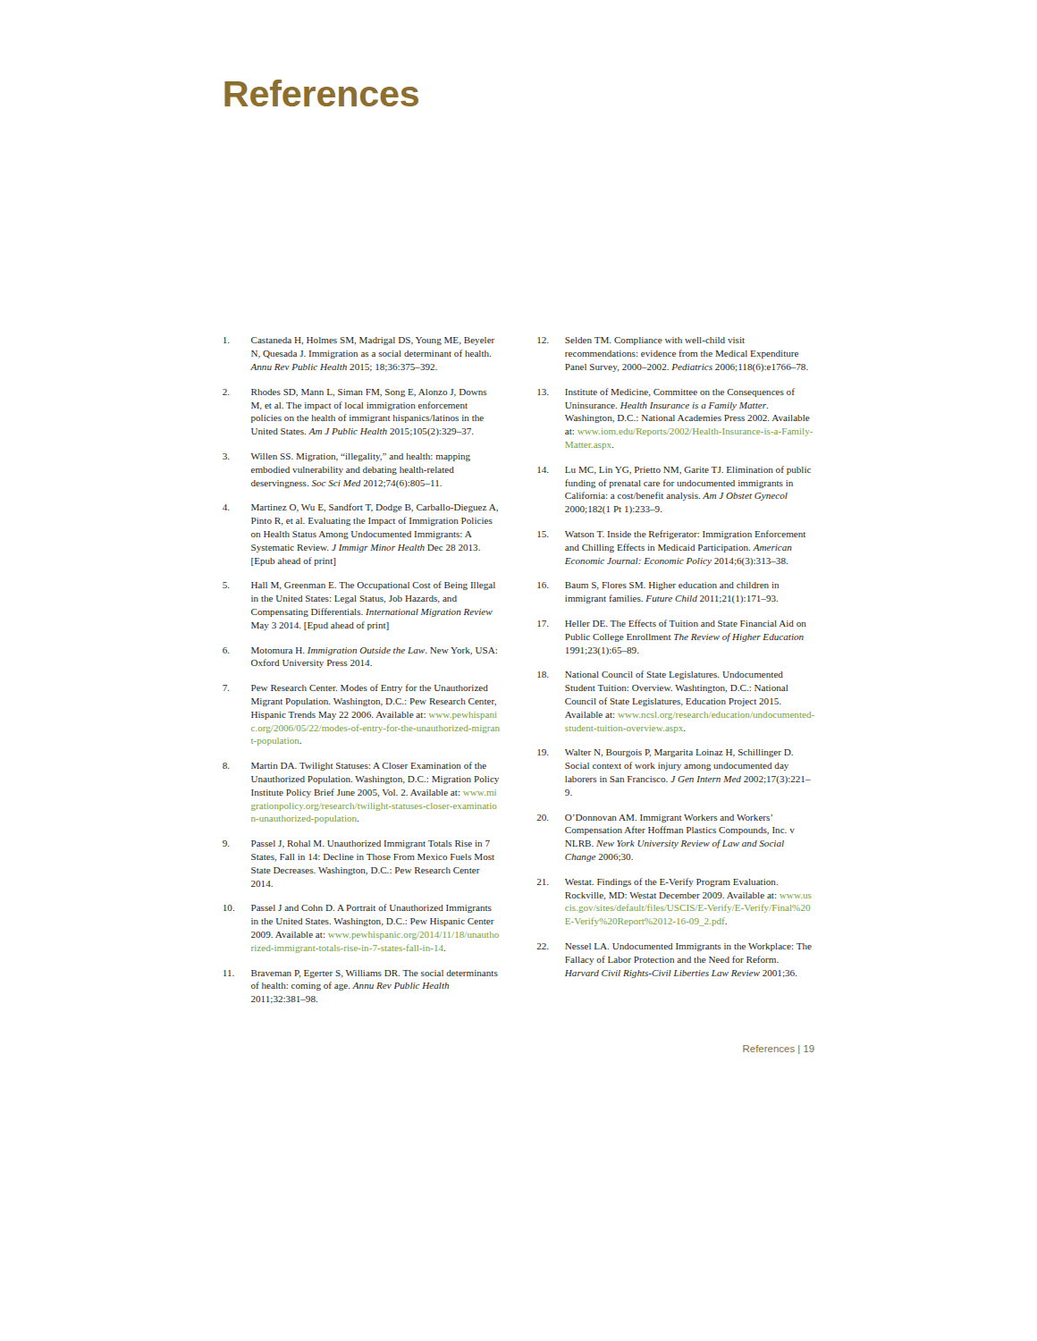References
1. Castaneda H, Holmes SM, Madrigal DS, Young ME, Beyeler N, Quesada J. Immigration as a social determinant of health. Annu Rev Public Health 2015; 18;36:375–392.
2. Rhodes SD, Mann L, Siman FM, Song E, Alonzo J, Downs M, et al. The impact of local immigration enforcement policies on the health of immigrant hispanics/latinos in the United States. Am J Public Health 2015;105(2):329–37.
3. Willen SS. Migration, “illegality,” and health: mapping embodied vulnerability and debating health-related deservingness. Soc Sci Med 2012;74(6):805–11.
4. Martinez O, Wu E, Sandfort T, Dodge B, Carballo-Dieguez A, Pinto R, et al. Evaluating the Impact of Immigration Policies on Health Status Among Undocumented Immigrants: A Systematic Review. J Immigr Minor Health Dec 28 2013. [Epub ahead of print]
5. Hall M, Greenman E. The Occupational Cost of Being Illegal in the United States: Legal Status, Job Hazards, and Compensating Differentials. International Migration Review May 3 2014. [Epud ahead of print]
6. Motomura H. Immigration Outside the Law. New York, USA: Oxford University Press 2014.
7. Pew Research Center. Modes of Entry for the Unauthorized Migrant Population. Washington, D.C.: Pew Research Center, Hispanic Trends May 22 2006. Available at: www.pewhispanic.org/2006/05/22/modes-of-entry-for-the-unauthorized-migrant-population.
8. Martin DA. Twilight Statuses: A Closer Examination of the Unauthorized Population. Washington, D.C.: Migration Policy Institute Policy Brief June 2005, Vol. 2. Available at: www.migrationpolicy.org/research/twilight-statuses-closer-examination-unauthorized-population.
9. Passel J, Rohal M. Unauthorized Immigrant Totals Rise in 7 States, Fall in 14: Decline in Those From Mexico Fuels Most State Decreases. Washington, D.C.: Pew Research Center 2014.
10. Passel J and Cohn D. A Portrait of Unauthorized Immigrants in the United States. Washington, D.C.: Pew Hispanic Center 2009. Available at: www.pewhispanic.org/2014/11/18/unauthorized-immigrant-totals-rise-in-7-states-fall-in-14.
11. Braveman P, Egerter S, Williams DR. The social determinants of health: coming of age. Annu Rev Public Health 2011;32:381–98.
12. Selden TM. Compliance with well-child visit recommendations: evidence from the Medical Expenditure Panel Survey, 2000–2002. Pediatrics 2006;118(6):e1766–78.
13. Institute of Medicine, Committee on the Consequences of Uninsurance. Health Insurance is a Family Matter. Washington, D.C.: National Academies Press 2002. Available at: www.iom.edu/Reports/2002/Health-Insurance-is-a-Family-Matter.aspx.
14. Lu MC, Lin YG, Prietto NM, Garite TJ. Elimination of public funding of prenatal care for undocumented immigrants in California: a cost/benefit analysis. Am J Obstet Gynecol 2000;182(1 Pt 1):233–9.
15. Watson T. Inside the Refrigerator: Immigration Enforcement and Chilling Effects in Medicaid Participation. American Economic Journal: Economic Policy 2014;6(3):313–38.
16. Baum S, Flores SM. Higher education and children in immigrant families. Future Child 2011;21(1):171–93.
17. Heller DE. The Effects of Tuition and State Financial Aid on Public College Enrollment The Review of Higher Education 1991;23(1):65–89.
18. National Council of State Legislatures. Undocumented Student Tuition: Overview. Washtington, D.C.: National Council of State Legislatures, Education Project 2015. Available at: www.ncsl.org/research/education/undocumented-student-tuition-overview.aspx.
19. Walter N, Bourgois P, Margarita Loinaz H, Schillinger D. Social context of work injury among undocumented day laborers in San Francisco. J Gen Intern Med 2002;17(3):221–9.
20. O’Donnovan AM. Immigrant Workers and Workers’ Compensation After Hoffman Plastics Compounds, Inc. v NLRB. New York University Review of Law and Social Change 2006;30.
21. Westat. Findings of the E-Verify Program Evaluation. Rockville, MD: Westat December 2009. Available at: www.uscis.gov/sites/default/files/USCIS/E-Verify/E-Verify/Final%20E-Verify%20Report%2012-16-09_2.pdf.
22. Nessel LA. Undocumented Immigrants in the Workplace: The Fallacy of Labor Protection and the Need for Reform. Harvard Civil Rights-Civil Liberties Law Review 2001;36.
References | 19